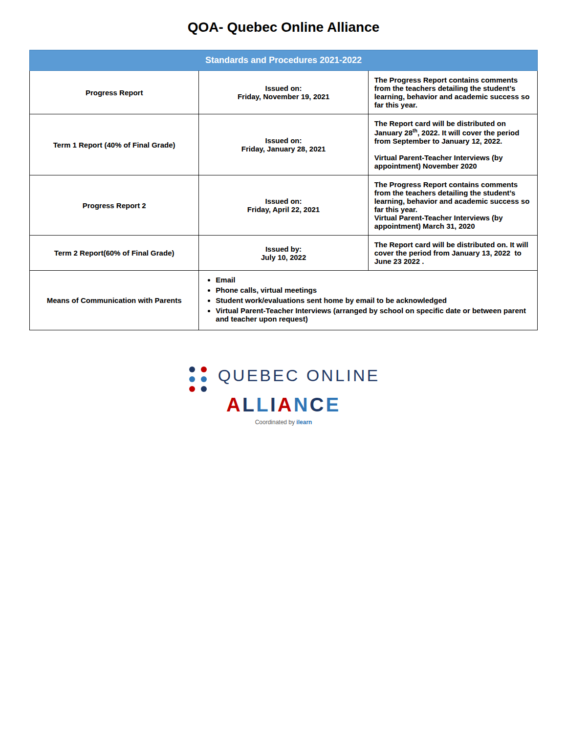QOA- Quebec Online Alliance
| Standards and Procedures 2021-2022 |
| --- |
| Progress Report | Issued on: Friday, November 19, 2021 | The Progress Report contains comments from the teachers detailing the student’s learning, behavior and academic success so far this year. |
| Term 1 Report (40% of Final Grade) | Issued on: Friday, January 28, 2021 | The Report card will be distributed on January 28 th , 2022. It will cover the period from September to January 12, 2022. Virtual Parent-Teacher Interviews (by appointment) November 2020 |
| Progress Report 2 | Issued on: Friday, April 22, 2021 | The Progress Report contains comments from the teachers detailing the student’s learning, behavior and academic success so far this year. Virtual Parent-Teacher Interviews (by appointment) March 31, 2020 |
| Term 2 Report(60% of Final Grade) | Issued by: July 10, 2022 | The Report card will be distributed on. It will cover the period from January 13, 2022 to June 23 2022 . |
| Means of Communication with Parents | Email Phone calls, virtual meetings Student work/evaluations sent home by email to be acknowledged Virtual Parent-Teacher Interviews (arranged by school on specific date or between parent and teacher upon request) |
QUEBEC ONLINE
ALLIANCE
Coordinated by ilearn